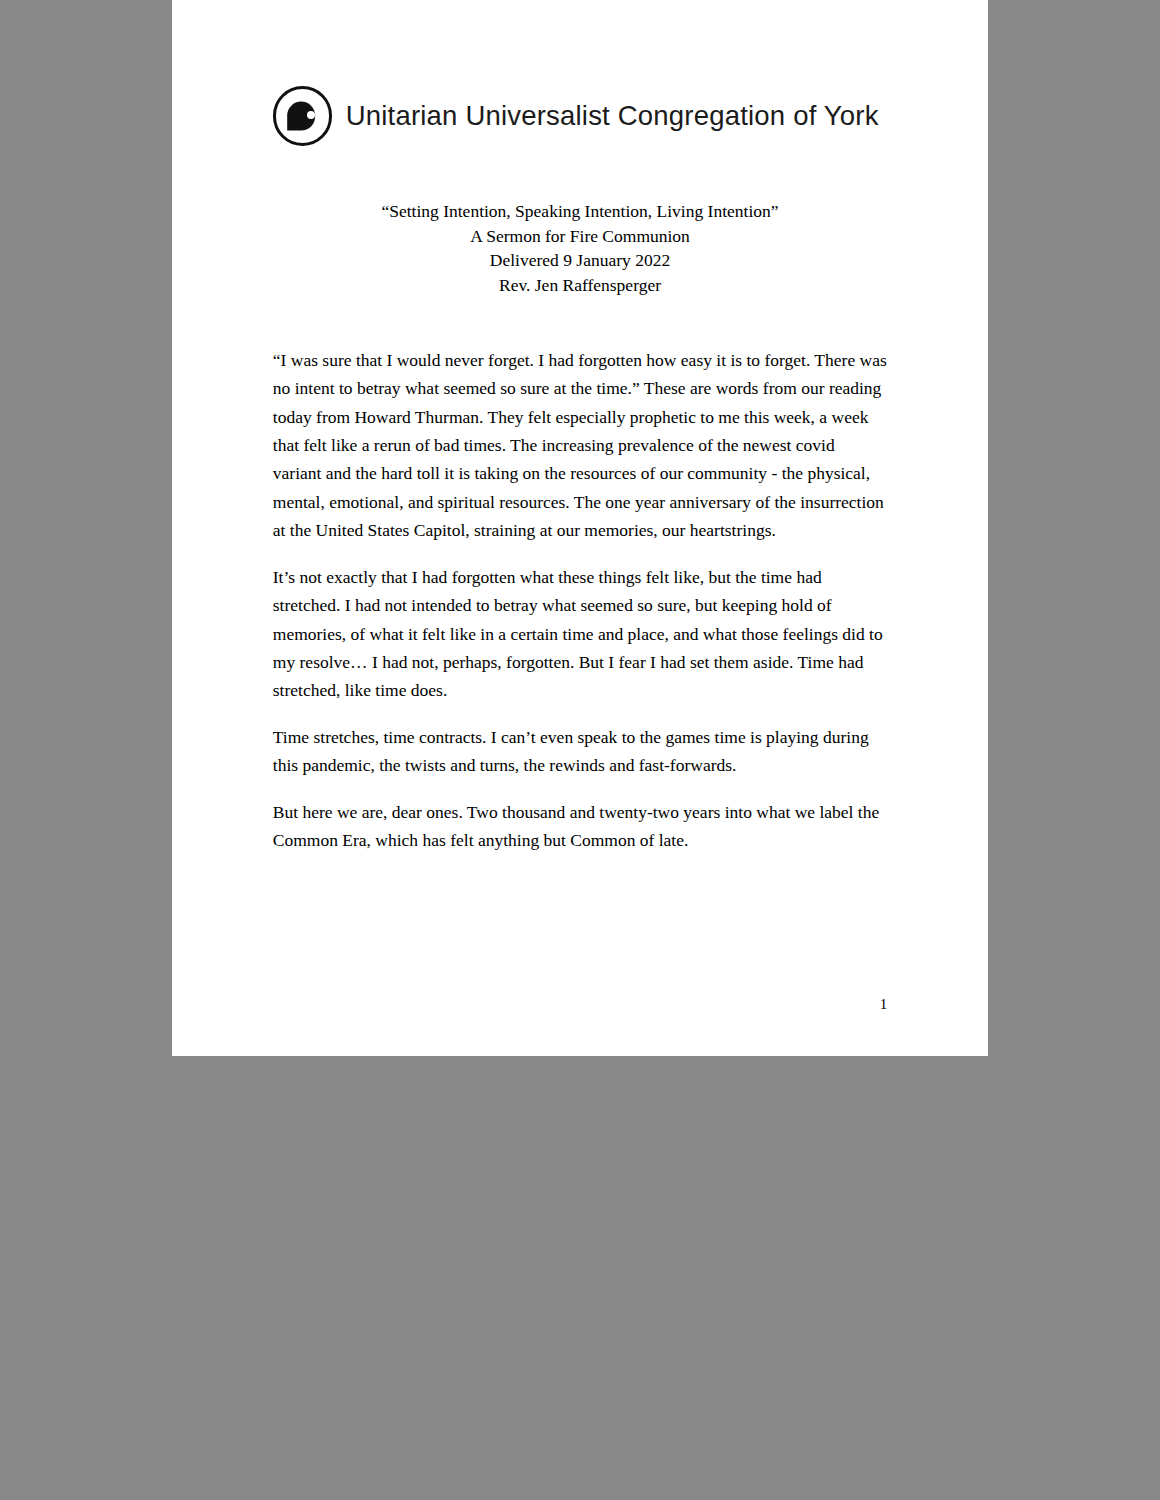Unitarian Universalist Congregation of York
“Setting Intention, Speaking Intention, Living Intention”
A Sermon for Fire Communion
Delivered 9 January 2022
Rev. Jen Raffensperger
“I was sure that I would never forget. I had forgotten how easy it is to forget. There was no intent to betray what seemed so sure at the time.” These are words from our reading today from Howard Thurman. They felt especially prophetic to me this week, a week that felt like a rerun of bad times. The increasing prevalence of the newest covid variant and the hard toll it is taking on the resources of our community - the physical, mental, emotional, and spiritual resources. The one year anniversary of the insurrection at the United States Capitol, straining at our memories, our heartstrings.
It’s not exactly that I had forgotten what these things felt like, but the time had stretched. I had not intended to betray what seemed so sure, but keeping hold of memories, of what it felt like in a certain time and place, and what those feelings did to my resolve… I had not, perhaps, forgotten. But I fear I had set them aside. Time had stretched, like time does.
Time stretches, time contracts. I can’t even speak to the games time is playing during this pandemic, the twists and turns, the rewinds and fast-forwards.
But here we are, dear ones. Two thousand and twenty-two years into what we label the Common Era, which has felt anything but Common of late.
1